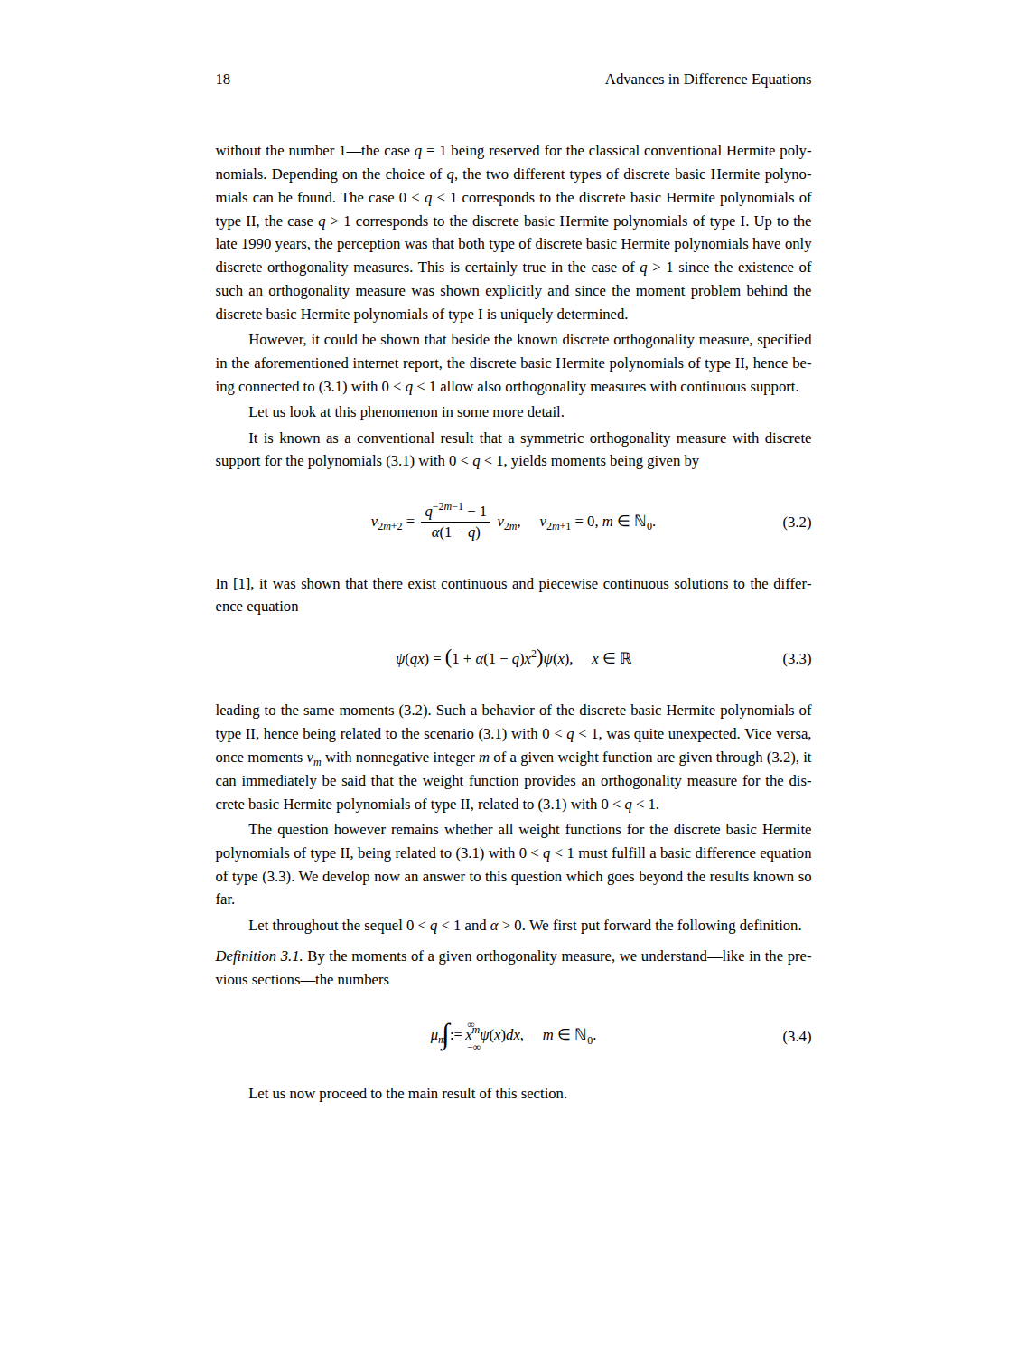18 Advances in Difference Equations
without the number 1—the case q = 1 being reserved for the classical conventional Hermite polynomials. Depending on the choice of q, the two different types of discrete basic Hermite polynomials can be found. The case 0 < q < 1 corresponds to the discrete basic Hermite polynomials of type II, the case q > 1 corresponds to the discrete basic Hermite polynomials of type I. Up to the late 1990 years, the perception was that both type of discrete basic Hermite polynomials have only discrete orthogonality measures. This is certainly true in the case of q > 1 since the existence of such an orthogonality measure was shown explicitly and since the moment problem behind the discrete basic Hermite polynomials of type I is uniquely determined.
However, it could be shown that beside the known discrete orthogonality measure, specified in the aforementioned internet report, the discrete basic Hermite polynomials of type II, hence being connected to (3.1) with 0 < q < 1 allow also orthogonality measures with continuous support.
Let us look at this phenomenon in some more detail.
It is known as a conventional result that a symmetric orthogonality measure with discrete support for the polynomials (3.1) with 0 < q < 1, yields moments being given by
ν2m+2 = q−2m−1 − 1 α(1 − q) ν2m, ν2m+1 = 0, m ∈ ℕ0.
(3.2)
In [1], it was shown that there exist continuous and piecewise continuous solutions to the difference equation
ψ(qx) = (1 + α(1 − q)x2) ψ(x), x ∈ ℝ
(3.3)
leading to the same moments (3.2). Such a behavior of the discrete basic Hermite polynomials of type II, hence being related to the scenario (3.1) with 0 < q < 1, was quite unexpected. Vice versa, once moments νm with nonnegative integer m of a given weight function are given through (3.2), it can immediately be said that the weight function provides an orthogonality measure for the discrete basic Hermite polynomials of type II, related to (3.1) with 0 < q < 1.
The question however remains whether all weight functions for the discrete basic Hermite polynomials of type II, being related to (3.1) with 0 < q < 1 must fulfill a basic difference equation of type (3.3). We develop now an answer to this question which goes beyond the results known so far.
Let throughout the sequel 0 < q < 1 and α > 0. We first put forward the following definition.
Definition 3.1. By the moments of a given orthogonality measure, we understand—like in the previous sections—the numbers
μm := ∞x−∞ ∫ xmψ(x)dx, m ∈ ℕ0.
(3.4)
Let us now proceed to the main result of this section.